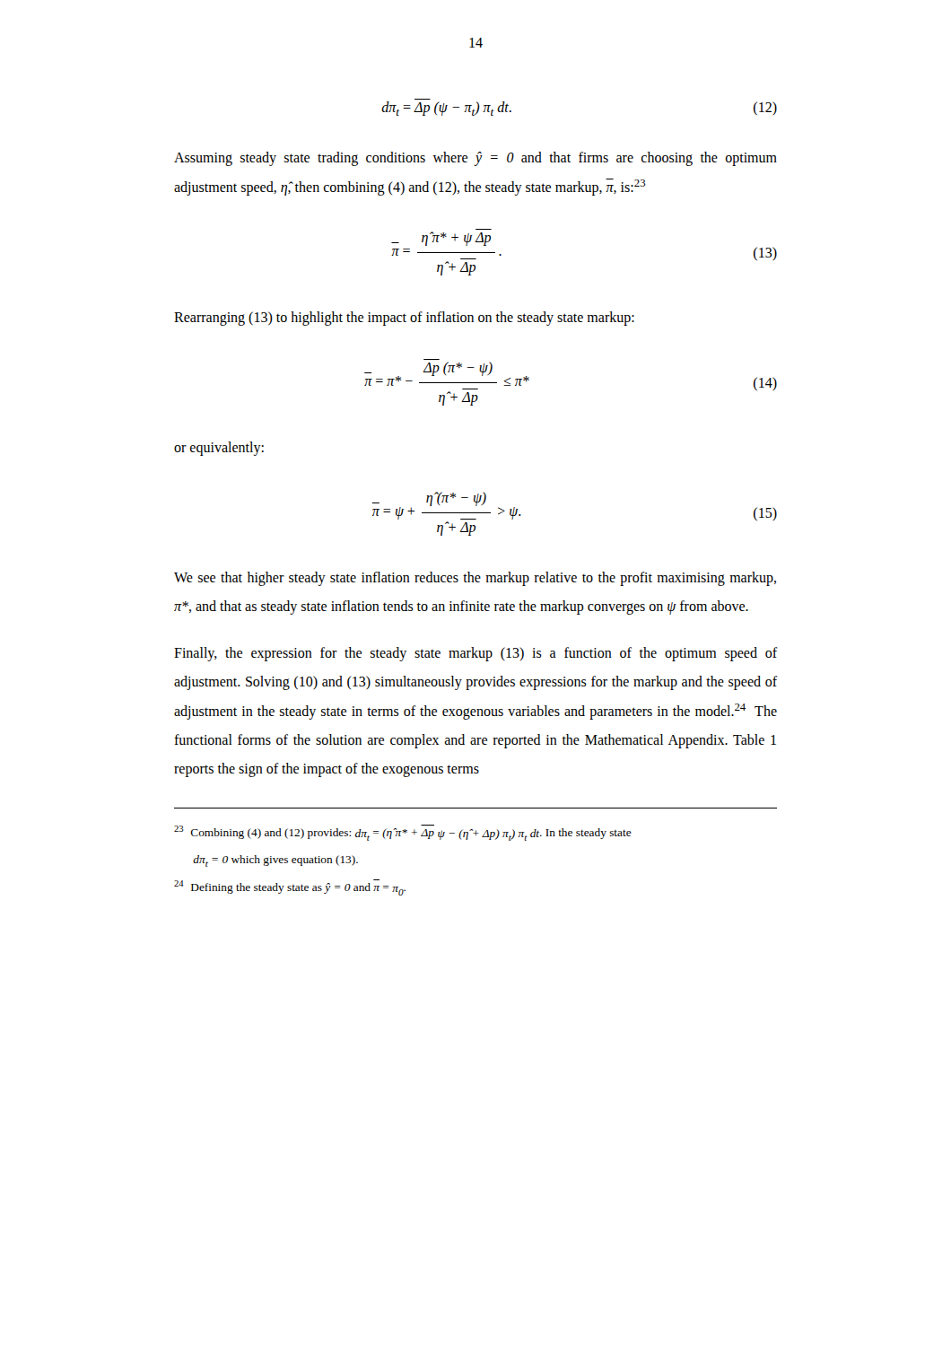14
dπt = Δp (ψ − πt) πt dt.
(12)
Assuming steady state trading conditions where ŷ = 0 and that firms are choosing the optimum adjustment speed, η̂, then combining (4) and (12), the steady state markup, π, is:23
π = η̂ π* + ψ Δp η̂ + Δp .
(13)
Rearranging (13) to highlight the impact of inflation on the steady state markup:
π = π* − Δp (π* − ψ) η̂ + Δp ≤ π*
(14)
or equivalently:
π = ψ + η̂ (π* − ψ) η̂ + Δp > ψ.
(15)
We see that higher steady state inflation reduces the markup relative to the profit maximising markup, π*, and that as steady state inflation tends to an infinite rate the markup converges on ψ from above.
Finally, the expression for the steady state markup (13) is a function of the optimum speed of adjustment. Solving (10) and (13) simultaneously provides expressions for the markup and the speed of adjustment in the steady state in terms of the exogenous variables and parameters in the model.24 The functional forms of the solution are complex and are reported in the Mathematical Appendix. Table 1 reports the sign of the impact of the exogenous terms
23 Combining (4) and (12) provides: dπt = (η̂ π* + Δp ψ − (η̂ + Δp) πt) πt dt. In the steady state
dπt = 0 which gives equation (13).
24 Defining the steady state as ŷ = 0 and π = π0.